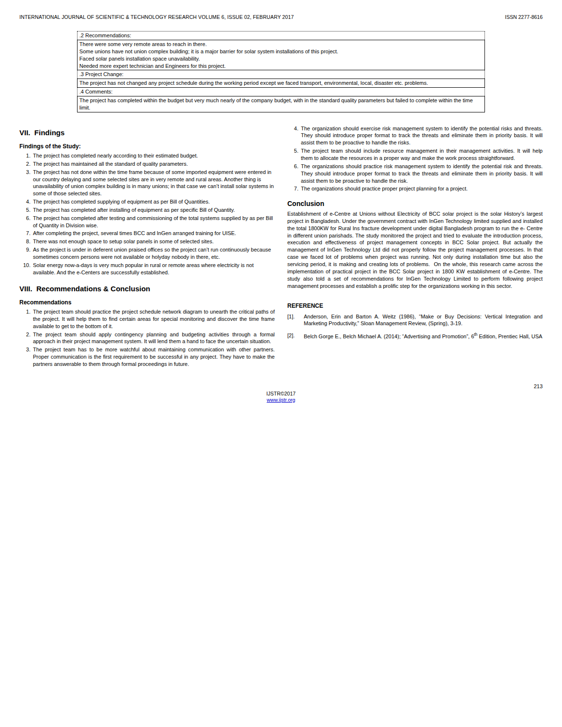INTERNATIONAL JOURNAL OF SCIENTIFIC & TECHNOLOGY RESEARCH VOLUME 6, ISSUE 02, FEBRUARY 2017 ISSN 2277-8616
| .2 Recommendations: |
| There were some very remote areas to reach in there. Some unions have not union complex building; it is a major barrier for solar system installations of this project. Faced solar panels installation space unavailability. Needed more expert technician and Engineers for this project. |
| .3 Project Change: |
| The project has not changed any project schedule during the working period except we faced transport, environmental, local, disaster etc. problems. |
| .4 Comments: |
| The project has completed within the budget but very much nearly of the company budget, with in the standard quality parameters but failed to complete within the time limit. |
VII. Findings
Findings of the Study:
The project has completed nearly according to their estimated budget.
The project has maintained all the standard of quality parameters.
The project has not done within the time frame because of some imported equipment were entered in our country delaying and some selected sites are in very remote and rural areas. Another thing is unavailability of union complex building is in many unions; in that case we can’t install solar systems in some of those selected sites.
The project has completed supplying of equipment as per Bill of Quantities.
The project has completed after installing of equipment as per specific Bill of Quantity.
The project has completed after testing and commissioning of the total systems supplied by as per Bill of Quantity in Division wise.
After completing the project, several times BCC and InGen arranged training for UISE.
There was not enough space to setup solar panels in some of selected sites.
As the project is under in deferent union praised offices so the project can’t run continuously because sometimes concern persons were not available or holyday nobody in there, etc.
Solar energy now-a-days is very much popular in rural or remote areas where electricity is not available. And the e-Centers are successfully established.
VIII. Recommendations & Conclusion
Recommendations
The project team should practice the project schedule network diagram to unearth the critical paths of the project. It will help them to find certain areas for special monitoring and discover the time frame available to get to the bottom of it.
The project team should apply contingency planning and budgeting activities through a formal approach in their project management system. It will lend them a hand to face the uncertain situation.
The project team has to be more watchful about maintaining communication with other partners. Proper communication is the first requirement to be successful in any project. They have to make the partners answerable to them through formal proceedings in future.
The organization should exercise risk management system to identify the potential risks and threats. They should introduce proper format to track the threats and eliminate them in priority basis. It will assist them to be proactive to handle the risks.
The project team should include resource management in their management activities. It will help them to allocate the resources in a proper way and make the work process straightforward.
The organizations should practice risk management system to identify the potential risk and threats. They should introduce proper format to track the threats and eliminate them in priority basis. It will assist them to be proactive to handle the risk.
The organizations should practice proper project planning for a project.
Conclusion
Establishment of e-Centre at Unions without Electricity of BCC solar project is the solar History’s largest project in Bangladesh. Under the government contract with InGen Technology limited supplied and installed the total 1800KW for Rural Ins fracture development under digital Bangladesh program to run the e- Centre in different union parishads. The study monitored the project and tried to evaluate the introduction process, execution and effectiveness of project management concepts in BCC Solar project. But actually the management of InGen Technology Ltd did not properly follow the project management processes. In that case we faced lot of problems when project was running. Not only during installation time but also the servicing period, it is making and creating lots of problems. On the whole, this research came across the implementation of practical project in the BCC Solar project in 1800 KW establishment of e-Centre. The study also told a set of recommendations for InGen Technology Limited to perform following project management processes and establish a prolific step for the organizations working in this sector.
REFERENCE
[1].
Anderson, Erin and Barton A. Weitz (1986), “Make or Buy Decisions: Vertical Integration and Marketing Productivity,” Sloan Management Review, (Spring), 3-19.
[2].
Belch Gorge E., Belch Michael A. (2014); “Advertising and Promotion”, 6th Edition, Prentiec Hall, USA
213
IJSTR©2017
www.ijstr.org